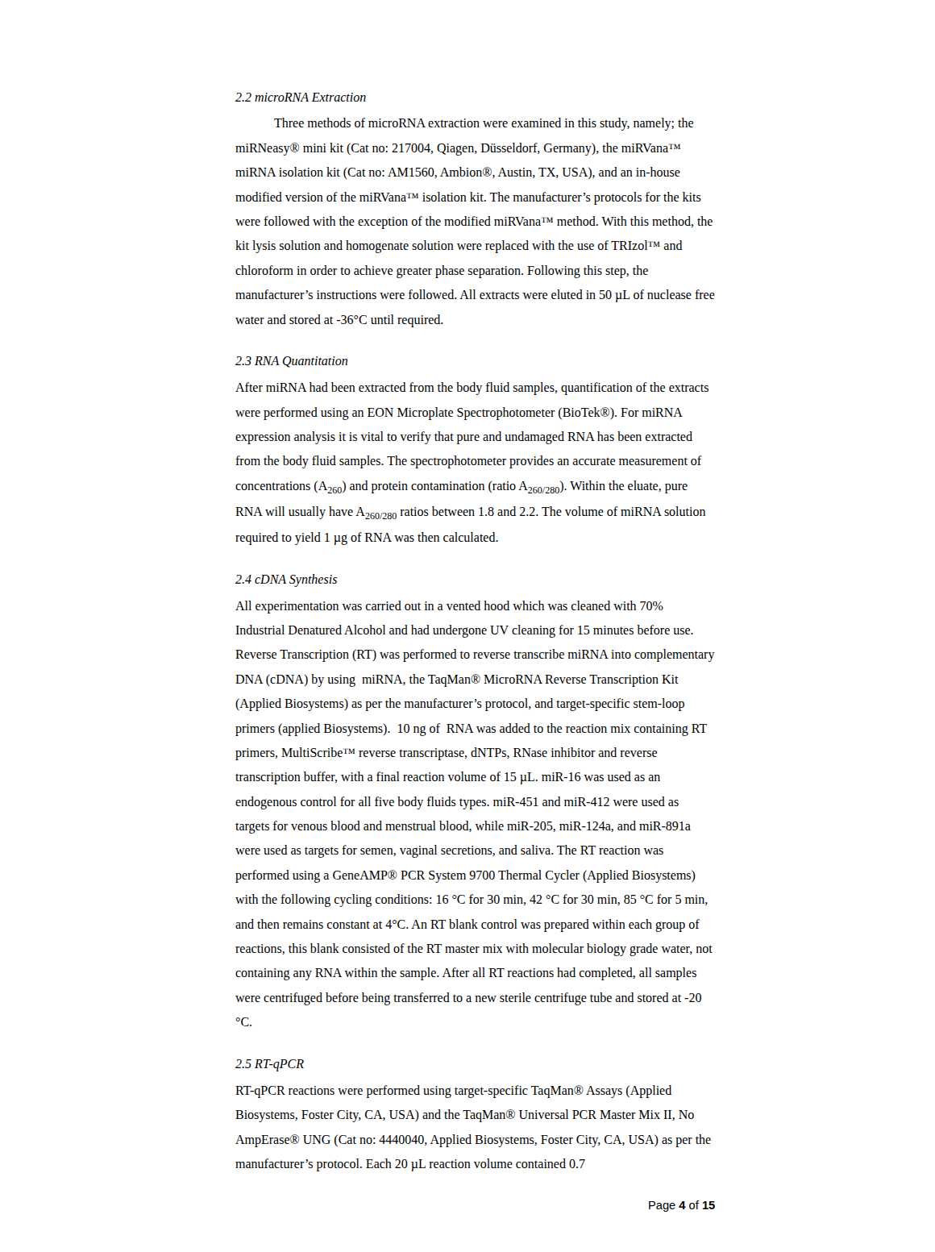2.2 microRNA Extraction
Three methods of microRNA extraction were examined in this study, namely; the miRNeasy® mini kit (Cat no: 217004, Qiagen, Düsseldorf, Germany), the miRVana™ miRNA isolation kit (Cat no: AM1560, Ambion®, Austin, TX, USA), and an in-house modified version of the miRVana™ isolation kit. The manufacturer’s protocols for the kits were followed with the exception of the modified miRVana™ method. With this method, the kit lysis solution and homogenate solution were replaced with the use of TRIzol™ and chloroform in order to achieve greater phase separation. Following this step, the manufacturer’s instructions were followed. All extracts were eluted in 50 µL of nuclease free water and stored at -36°C until required.
2.3 RNA Quantitation
After miRNA had been extracted from the body fluid samples, quantification of the extracts were performed using an EON Microplate Spectrophotometer (BioTek®). For miRNA expression analysis it is vital to verify that pure and undamaged RNA has been extracted from the body fluid samples. The spectrophotometer provides an accurate measurement of concentrations (A260) and protein contamination (ratio A260/280). Within the eluate, pure RNA will usually have A260/280 ratios between 1.8 and 2.2. The volume of miRNA solution required to yield 1 µg of RNA was then calculated.
2.4 cDNA Synthesis
All experimentation was carried out in a vented hood which was cleaned with 70% Industrial Denatured Alcohol and had undergone UV cleaning for 15 minutes before use. Reverse Transcription (RT) was performed to reverse transcribe miRNA into complementary DNA (cDNA) by using miRNA, the TaqMan® MicroRNA Reverse Transcription Kit (Applied Biosystems) as per the manufacturer’s protocol, and target-specific stem-loop primers (applied Biosystems). 10 ng of RNA was added to the reaction mix containing RT primers, MultiScribe™ reverse transcriptase, dNTPs, RNase inhibitor and reverse transcription buffer, with a final reaction volume of 15 µL. miR-16 was used as an endogenous control for all five body fluids types. miR-451 and miR-412 were used as targets for venous blood and menstrual blood, while miR-205, miR-124a, and miR-891a were used as targets for semen, vaginal secretions, and saliva. The RT reaction was performed using a GeneAMP® PCR System 9700 Thermal Cycler (Applied Biosystems) with the following cycling conditions: 16 °C for 30 min, 42 °C for 30 min, 85 °C for 5 min, and then remains constant at 4°C. An RT blank control was prepared within each group of reactions, this blank consisted of the RT master mix with molecular biology grade water, not containing any RNA within the sample. After all RT reactions had completed, all samples were centrifuged before being transferred to a new sterile centrifuge tube and stored at -20 °C.
2.5 RT-qPCR
RT-qPCR reactions were performed using target-specific TaqMan® Assays (Applied Biosystems, Foster City, CA, USA) and the TaqMan® Universal PCR Master Mix II, No AmpErase® UNG (Cat no: 4440040, Applied Biosystems, Foster City, CA, USA) as per the manufacturer’s protocol. Each 20 µL reaction volume contained 0.7
Page 4 of 15